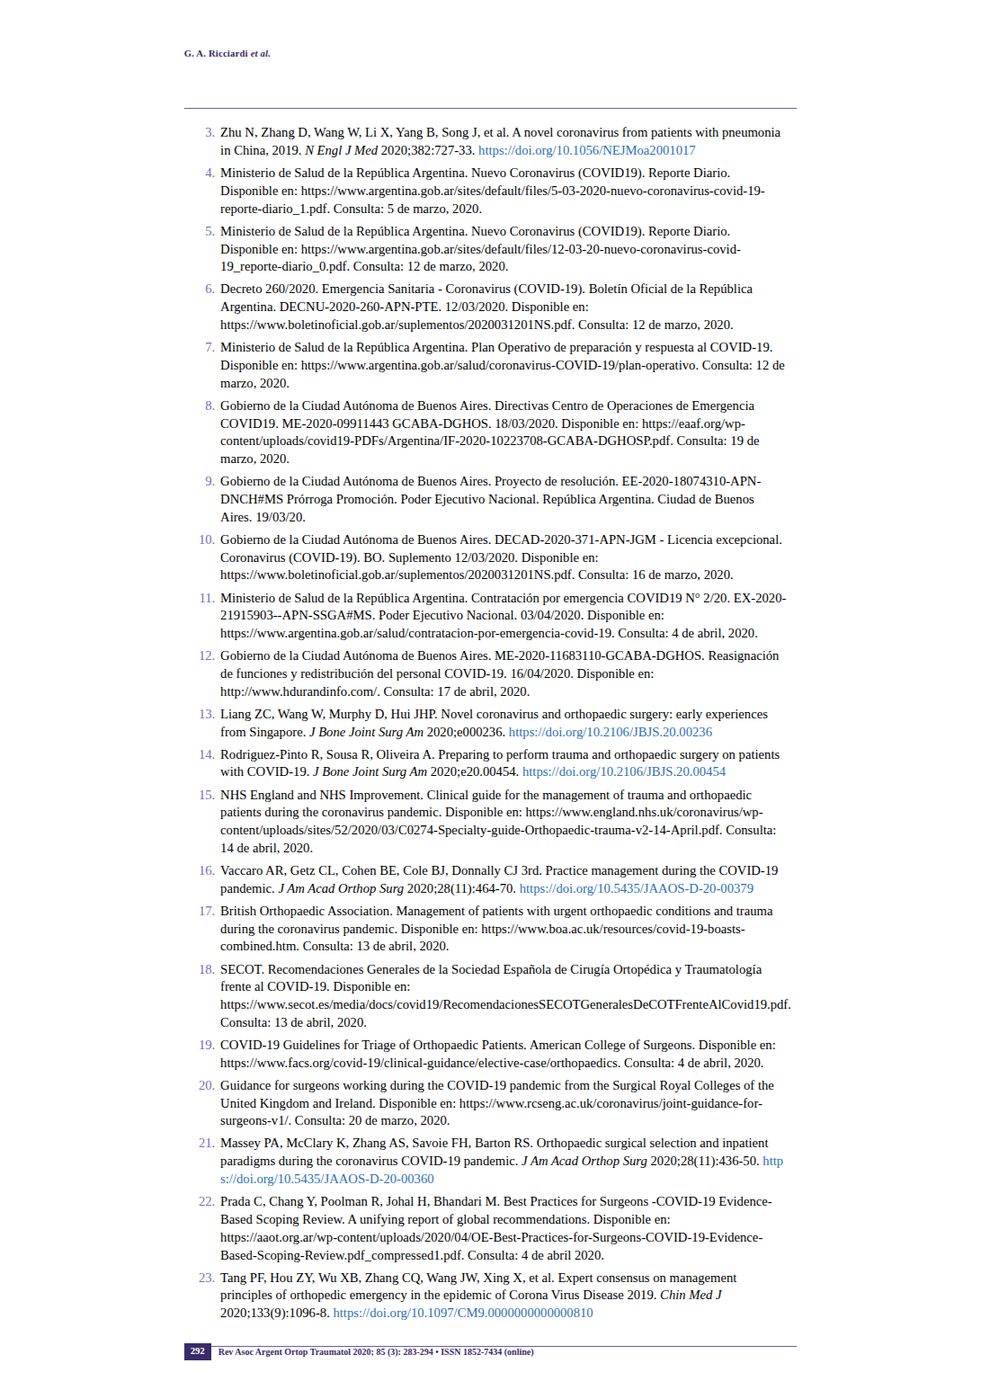G. A. Ricciardi et al.
3. Zhu N, Zhang D, Wang W, Li X, Yang B, Song J, et al. A novel coronavirus from patients with pneumonia in China, 2019. N Engl J Med 2020;382:727-33. https://doi.org/10.1056/NEJMoa2001017
4. Ministerio de Salud de la República Argentina. Nuevo Coronavirus (COVID19). Reporte Diario. Disponible en: https://www.argentina.gob.ar/sites/default/files/5-03-2020-nuevo-coronavirus-covid-19-reporte-diario_1.pdf. Consulta: 5 de marzo, 2020.
5. Ministerio de Salud de la República Argentina. Nuevo Coronavirus (COVID19). Reporte Diario. Disponible en: https://www.argentina.gob.ar/sites/default/files/12-03-20-nuevo-coronavirus-covid-19_reporte-diario_0.pdf. Consulta: 12 de marzo, 2020.
6. Decreto 260/2020. Emergencia Sanitaria - Coronavirus (COVID-19). Boletín Oficial de la República Argentina. DECNU-2020-260-APN-PTE. 12/03/2020. Disponible en: https://www.boletinoficial.gob.ar/suplementos/2020031201NS.pdf. Consulta: 12 de marzo, 2020.
7. Ministerio de Salud de la República Argentina. Plan Operativo de preparación y respuesta al COVID-19. Disponible en: https://www.argentina.gob.ar/salud/coronavirus-COVID-19/plan-operativo. Consulta: 12 de marzo, 2020.
8. Gobierno de la Ciudad Autónoma de Buenos Aires. Directivas Centro de Operaciones de Emergencia COVID19. ME-2020-09911443 GCABA-DGHOS. 18/03/2020. Disponible en: https://eaaf.org/wp-content/uploads/covid19-PDFs/Argentina/IF-2020-10223708-GCABA-DGHOSP.pdf. Consulta: 19 de marzo, 2020.
9. Gobierno de la Ciudad Autónoma de Buenos Aires. Proyecto de resolución. EE-2020-18074310-APN-DNCH#MS Prórroga Promoción. Poder Ejecutivo Nacional. República Argentina. Ciudad de Buenos Aires. 19/03/20.
10. Gobierno de la Ciudad Autónoma de Buenos Aires. DECAD-2020-371-APN-JGM - Licencia excepcional. Coronavirus (COVID-19). BO. Suplemento 12/03/2020. Disponible en: https://www.boletinoficial.gob.ar/suplementos/2020031201NS.pdf. Consulta: 16 de marzo, 2020.
11. Ministerio de Salud de la República Argentina. Contratación por emergencia COVID19 N° 2/20. EX-2020-21915903--APN-SSGA#MS. Poder Ejecutivo Nacional. 03/04/2020. Disponible en: https://www.argentina.gob.ar/salud/contratacion-por-emergencia-covid-19. Consulta: 4 de abril, 2020.
12. Gobierno de la Ciudad Autónoma de Buenos Aires. ME-2020-11683110-GCABA-DGHOS. Reasignación de funciones y redistribución del personal COVID-19. 16/04/2020. Disponible en: http://www.hdurandinfo.com/. Consulta: 17 de abril, 2020.
13. Liang ZC, Wang W, Murphy D, Hui JHP. Novel coronavirus and orthopaedic surgery: early experiences from Singapore. J Bone Joint Surg Am 2020;e000236. https://doi.org/10.2106/JBJS.20.00236
14. Rodriguez-Pinto R, Sousa R, Oliveira A. Preparing to perform trauma and orthopaedic surgery on patients with COVID-19. J Bone Joint Surg Am 2020;e20.00454. https://doi.org/10.2106/JBJS.20.00454
15. NHS England and NHS Improvement. Clinical guide for the management of trauma and orthopaedic patients during the coronavirus pandemic. Disponible en: https://www.england.nhs.uk/coronavirus/wp-content/uploads/sites/52/2020/03/C0274-Specialty-guide-Orthopaedic-trauma-v2-14-April.pdf. Consulta: 14 de abril, 2020.
16. Vaccaro AR, Getz CL, Cohen BE, Cole BJ, Donnally CJ 3rd. Practice management during the COVID-19 pandemic. J Am Acad Orthop Surg 2020;28(11):464-70. https://doi.org/10.5435/JAAOS-D-20-00379
17. British Orthopaedic Association. Management of patients with urgent orthopaedic conditions and trauma during the coronavirus pandemic. Disponible en: https://www.boa.ac.uk/resources/covid-19-boasts-combined.htm. Consulta: 13 de abril, 2020.
18. SECOT. Recomendaciones Generales de la Sociedad Española de Cirugía Ortopédica y Traumatología frente al COVID-19. Disponible en: https://www.secot.es/media/docs/covid19/RecomendacionesSECOTGeneralesDeCOTFrenteAlCovid19.pdf. Consulta: 13 de abril, 2020.
19. COVID-19 Guidelines for Triage of Orthopaedic Patients. American College of Surgeons. Disponible en: https://www.facs.org/covid-19/clinical-guidance/elective-case/orthopaedics. Consulta: 4 de abril, 2020.
20. Guidance for surgeons working during the COVID-19 pandemic from the Surgical Royal Colleges of the United Kingdom and Ireland. Disponible en: https://www.rcseng.ac.uk/coronavirus/joint-guidance-for-surgeons-v1/. Consulta: 20 de marzo, 2020.
21. Massey PA, McClary K, Zhang AS, Savoie FH, Barton RS. Orthopaedic surgical selection and inpatient paradigms during the coronavirus COVID-19 pandemic. J Am Acad Orthop Surg 2020;28(11):436-50. https://doi.org/10.5435/JAAOS-D-20-00360
22. Prada C, Chang Y, Poolman R, Johal H, Bhandari M. Best Practices for Surgeons -COVID-19 Evidence-Based Scoping Review. A unifying report of global recommendations. Disponible en: https://aaot.org.ar/wp-content/uploads/2020/04/OE-Best-Practices-for-Surgeons-COVID-19-Evidence-Based-Scoping-Review.pdf_compressed1.pdf. Consulta: 4 de abril 2020.
23. Tang PF, Hou ZY, Wu XB, Zhang CQ, Wang JW, Xing X, et al. Expert consensus on management principles of orthopedic emergency in the epidemic of Corona Virus Disease 2019. Chin Med J 2020;133(9):1096-8. https://doi.org/10.1097/CM9.0000000000000810
292 Rev Asoc Argent Ortop Traumatol 2020; 85 (3): 283-294 • ISSN 1852-7434 (online)